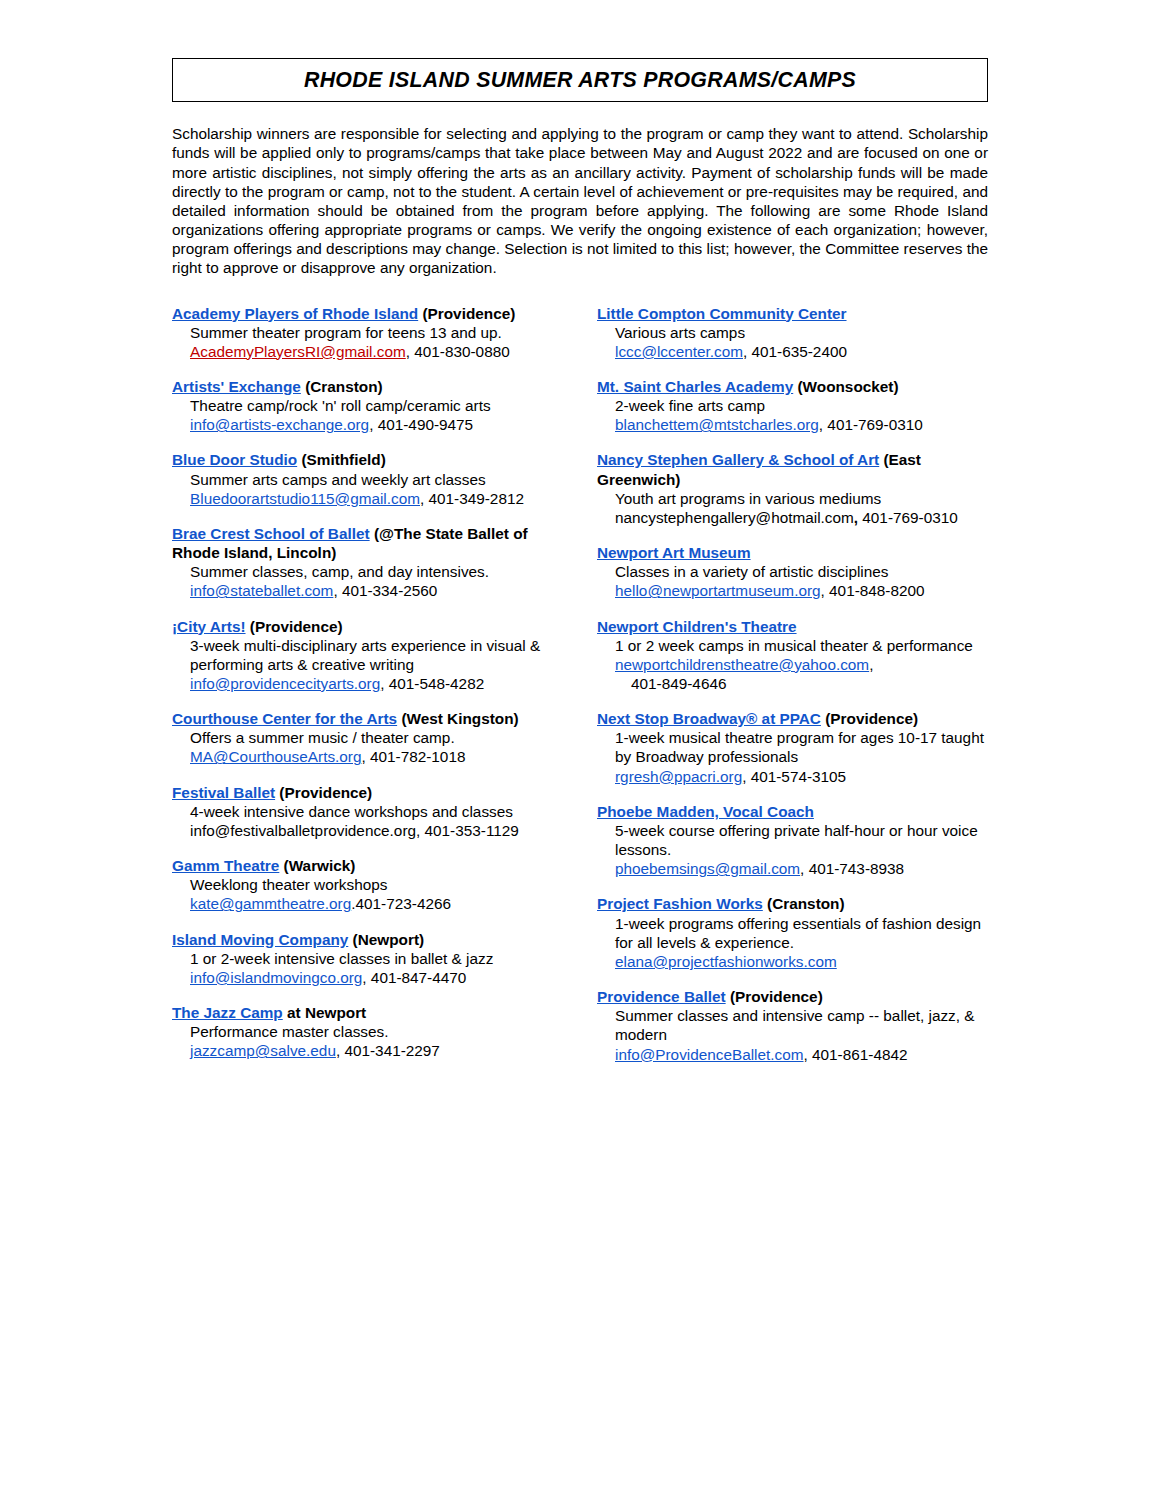RHODE ISLAND SUMMER ARTS PROGRAMS/CAMPS
Scholarship winners are responsible for selecting and applying to the program or camp they want to attend. Scholarship funds will be applied only to programs/camps that take place between May and August 2022 and are focused on one or more artistic disciplines, not simply offering the arts as an ancillary activity. Payment of scholarship funds will be made directly to the program or camp, not to the student. A certain level of achievement or pre-requisites may be required, and detailed information should be obtained from the program before applying. The following are some Rhode Island organizations offering appropriate programs or camps. We verify the ongoing existence of each organization; however, program offerings and descriptions may change. Selection is not limited to this list; however, the Committee reserves the right to approve or disapprove any organization.
Academy Players of Rhode Island (Providence) Summer theater program for teens 13 and up. AcademyPlayersRI@gmail.com, 401-830-0880
Artists' Exchange (Cranston) Theatre camp/rock 'n' roll camp/ceramic arts info@artists-exchange.org, 401-490-9475
Blue Door Studio (Smithfield) Summer arts camps and weekly art classes Bluedoorartstudio115@gmail.com, 401-349-2812
Brae Crest School of Ballet (@The State Ballet of Rhode Island, Lincoln) Summer classes, camp, and day intensives. info@stateballet.com, 401-334-2560
¡City Arts! (Providence) 3-week multi-disciplinary arts experience in visual & performing arts & creative writing info@providencecityarts.org, 401-548-4282
Courthouse Center for the Arts (West Kingston) Offers a summer music / theater camp. MA@CourthouseArts.org, 401-782-1018
Festival Ballet (Providence) 4-week intensive dance workshops and classes info@festivalballetprovidence.org, 401-353-1129
Gamm Theatre (Warwick) Weeklong theater workshops kate@gammtheatre.org.401-723-4266
Island Moving Company (Newport) 1 or 2-week intensive classes in ballet & jazz info@islandmovingco.org, 401-847-4470
The Jazz Camp at Newport Performance master classes. jazzcamp@salve.edu, 401-341-2297
Little Compton Community Center Various arts camps lccc@lccenter.com, 401-635-2400
Mt. Saint Charles Academy (Woonsocket) 2-week fine arts camp blanchettem@mtstcharles.org, 401-769-0310
Nancy Stephen Gallery & School of Art (East Greenwich) Youth art programs in various mediums nancystephengallery@hotmail.com, 401-769-0310
Newport Art Museum Classes in a variety of artistic disciplines hello@newportartmuseum.org, 401-848-8200
Newport Children's Theatre 1 or 2 week camps in musical theater & performance newportchildrenstheatre@yahoo.com, 401-849-4646
Next Stop Broadway® at PPAC (Providence) 1-week musical theatre program for ages 10-17 taught by Broadway professionals rgresh@ppacri.org, 401-574-3105
Phoebe Madden, Vocal Coach 5-week course offering private half-hour or hour voice lessons. phoebemsings@gmail.com, 401-743-8938
Project Fashion Works (Cranston) 1-week programs offering essentials of fashion design for all levels & experience. elana@projectfashionworks.com
Providence Ballet (Providence) Summer classes and intensive camp -- ballet, jazz, & modern info@ProvidenceBallet.com, 401-861-4842